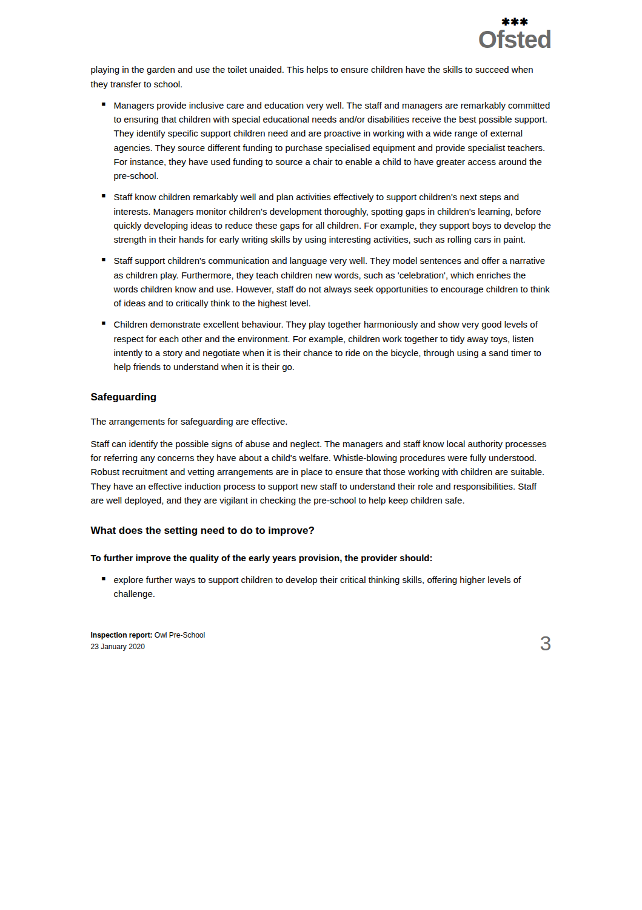✱✱✱
Ofsted
playing in the garden and use the toilet unaided. This helps to ensure children have the skills to succeed when they transfer to school.
Managers provide inclusive care and education very well. The staff and managers are remarkably committed to ensuring that children with special educational needs and/or disabilities receive the best possible support. They identify specific support children need and are proactive in working with a wide range of external agencies. They source different funding to purchase specialised equipment and provide specialist teachers. For instance, they have used funding to source a chair to enable a child to have greater access around the pre-school.
Staff know children remarkably well and plan activities effectively to support children's next steps and interests. Managers monitor children's development thoroughly, spotting gaps in children's learning, before quickly developing ideas to reduce these gaps for all children. For example, they support boys to develop the strength in their hands for early writing skills by using interesting activities, such as rolling cars in paint.
Staff support children's communication and language very well. They model sentences and offer a narrative as children play. Furthermore, they teach children new words, such as 'celebration', which enriches the words children know and use. However, staff do not always seek opportunities to encourage children to think of ideas and to critically think to the highest level.
Children demonstrate excellent behaviour. They play together harmoniously and show very good levels of respect for each other and the environment. For example, children work together to tidy away toys, listen intently to a story and negotiate when it is their chance to ride on the bicycle, through using a sand timer to help friends to understand when it is their go.
Safeguarding
The arrangements for safeguarding are effective.
Staff can identify the possible signs of abuse and neglect. The managers and staff know local authority processes for referring any concerns they have about a child's welfare. Whistle-blowing procedures were fully understood. Robust recruitment and vetting arrangements are in place to ensure that those working with children are suitable. They have an effective induction process to support new staff to understand their role and responsibilities. Staff are well deployed, and they are vigilant in checking the pre-school to help keep children safe.
What does the setting need to do to improve?
To further improve the quality of the early years provision, the provider should:
explore further ways to support children to develop their critical thinking skills, offering higher levels of challenge.
Inspection report: Owl Pre-School
23 January 2020
3